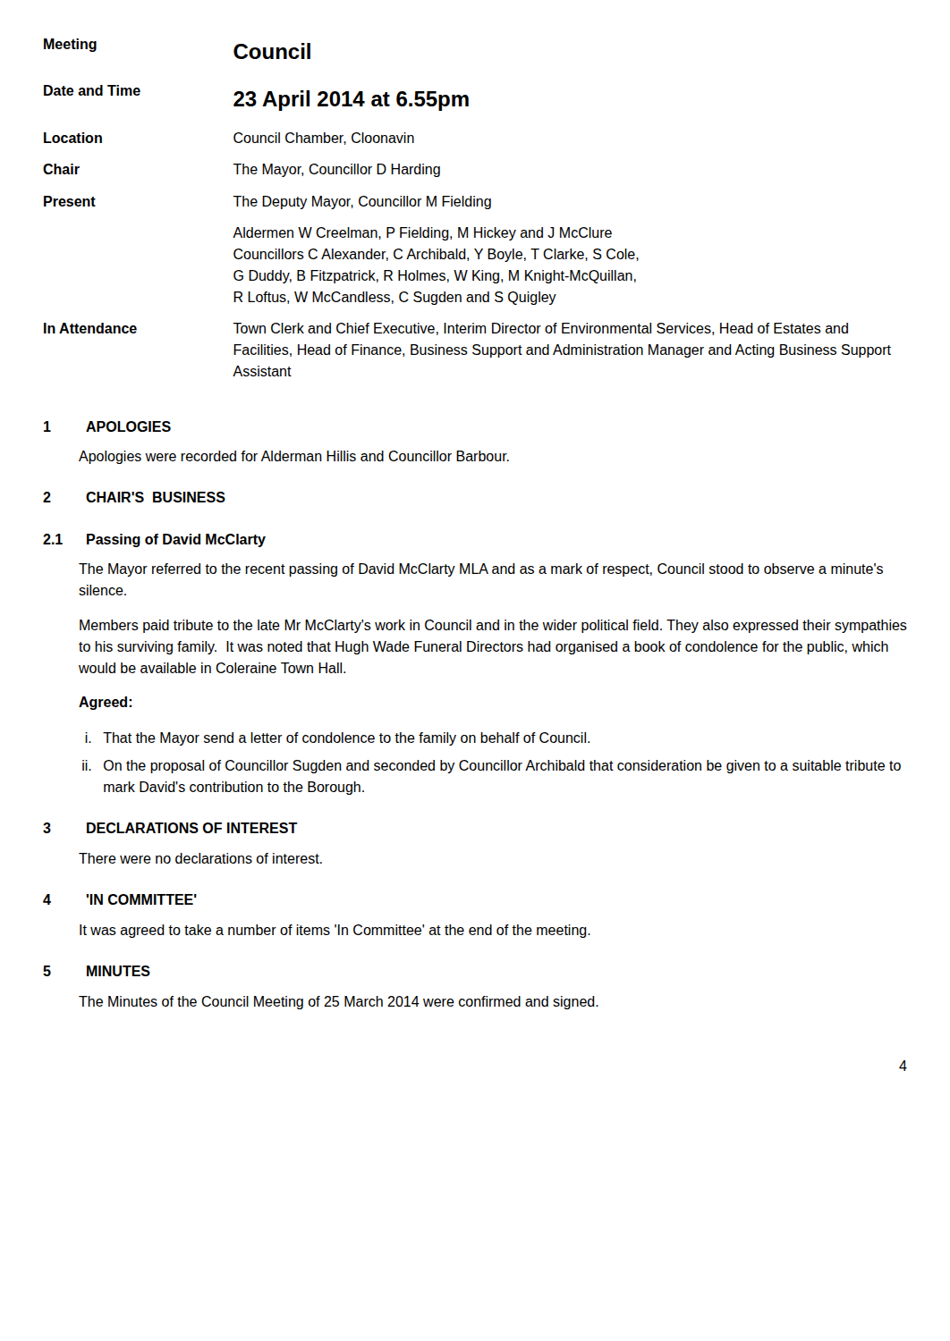| Meeting | Council |
| Date and Time | 23 April 2014 at 6.55pm |
| Location | Council Chamber, Cloonavin |
| Chair | The Mayor, Councillor D Harding |
| Present | The Deputy Mayor, Councillor M Fielding |
| | Aldermen W Creelman, P Fielding, M Hickey and J McClure Councillors C Alexander, C Archibald, Y Boyle, T Clarke, S Cole, G Duddy, B Fitzpatrick, R Holmes, W King, M Knight-McQuillan, R Loftus, W McCandless, C Sugden and S Quigley |
| In Attendance | Town Clerk and Chief Executive, Interim Director of Environmental Services, Head of Estates and Facilities, Head of Finance, Business Support and Administration Manager and Acting Business Support Assistant |
1 APOLOGIES
Apologies were recorded for Alderman Hillis and Councillor Barbour.
2 CHAIR'S BUSINESS
2.1 Passing of David McClarty
The Mayor referred to the recent passing of David McClarty MLA and as a mark of respect, Council stood to observe a minute's silence.
Members paid tribute to the late Mr McClarty's work in Council and in the wider political field. They also expressed their sympathies to his surviving family. It was noted that Hugh Wade Funeral Directors had organised a book of condolence for the public, which would be available in Coleraine Town Hall.
Agreed:
That the Mayor send a letter of condolence to the family on behalf of Council.
On the proposal of Councillor Sugden and seconded by Councillor Archibald that consideration be given to a suitable tribute to mark David's contribution to the Borough.
3 DECLARATIONS OF INTEREST
There were no declarations of interest.
4'IN COMMITTEE'
It was agreed to take a number of items 'In Committee' at the end of the meeting.
5 MINUTES
The Minutes of the Council Meeting of 25 March 2014 were confirmed and signed.
4